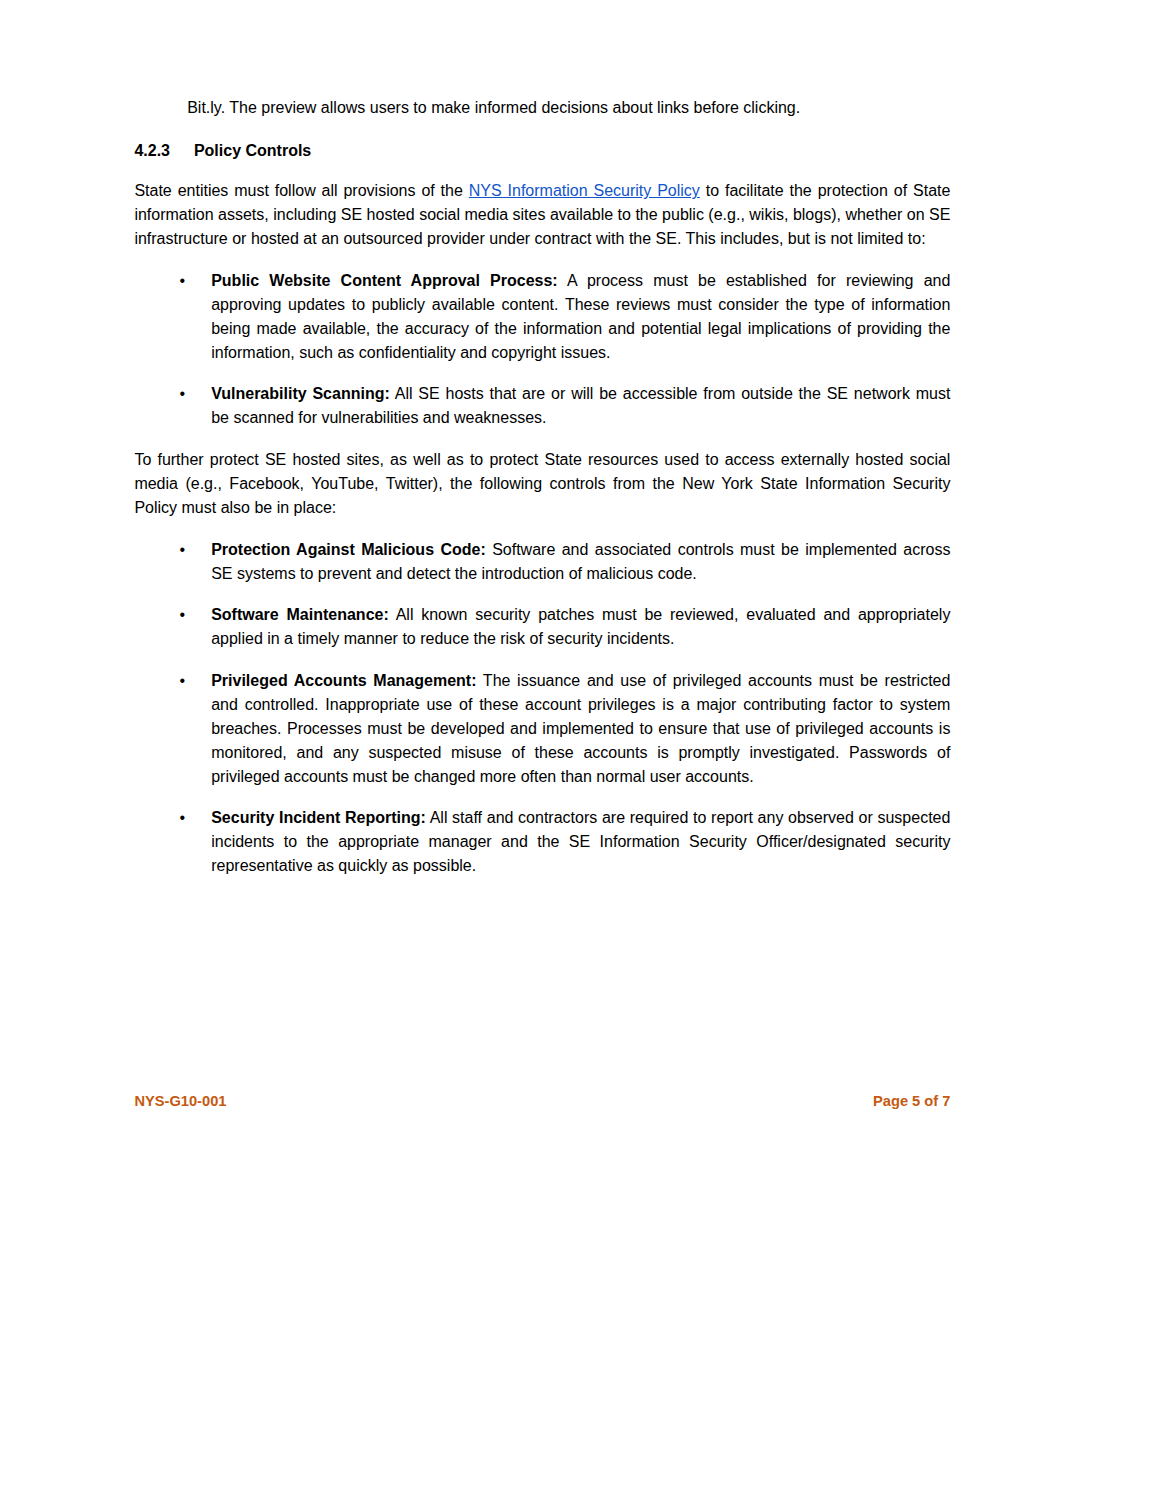Bit.ly. The preview allows users to make informed decisions about links before clicking.
4.2.3 Policy Controls
State entities must follow all provisions of the NYS Information Security Policy to facilitate the protection of State information assets, including SE hosted social media sites available to the public (e.g., wikis, blogs), whether on SE infrastructure or hosted at an outsourced provider under contract with the SE. This includes, but is not limited to:
Public Website Content Approval Process: A process must be established for reviewing and approving updates to publicly available content. These reviews must consider the type of information being made available, the accuracy of the information and potential legal implications of providing the information, such as confidentiality and copyright issues.
Vulnerability Scanning: All SE hosts that are or will be accessible from outside the SE network must be scanned for vulnerabilities and weaknesses.
To further protect SE hosted sites, as well as to protect State resources used to access externally hosted social media (e.g., Facebook, YouTube, Twitter), the following controls from the New York State Information Security Policy must also be in place:
Protection Against Malicious Code: Software and associated controls must be implemented across SE systems to prevent and detect the introduction of malicious code.
Software Maintenance: All known security patches must be reviewed, evaluated and appropriately applied in a timely manner to reduce the risk of security incidents.
Privileged Accounts Management: The issuance and use of privileged accounts must be restricted and controlled. Inappropriate use of these account privileges is a major contributing factor to system breaches. Processes must be developed and implemented to ensure that use of privileged accounts is monitored, and any suspected misuse of these accounts is promptly investigated. Passwords of privileged accounts must be changed more often than normal user accounts.
Security Incident Reporting: All staff and contractors are required to report any observed or suspected incidents to the appropriate manager and the SE Information Security Officer/designated security representative as quickly as possible.
NYS-G10-001 Page 5 of 7